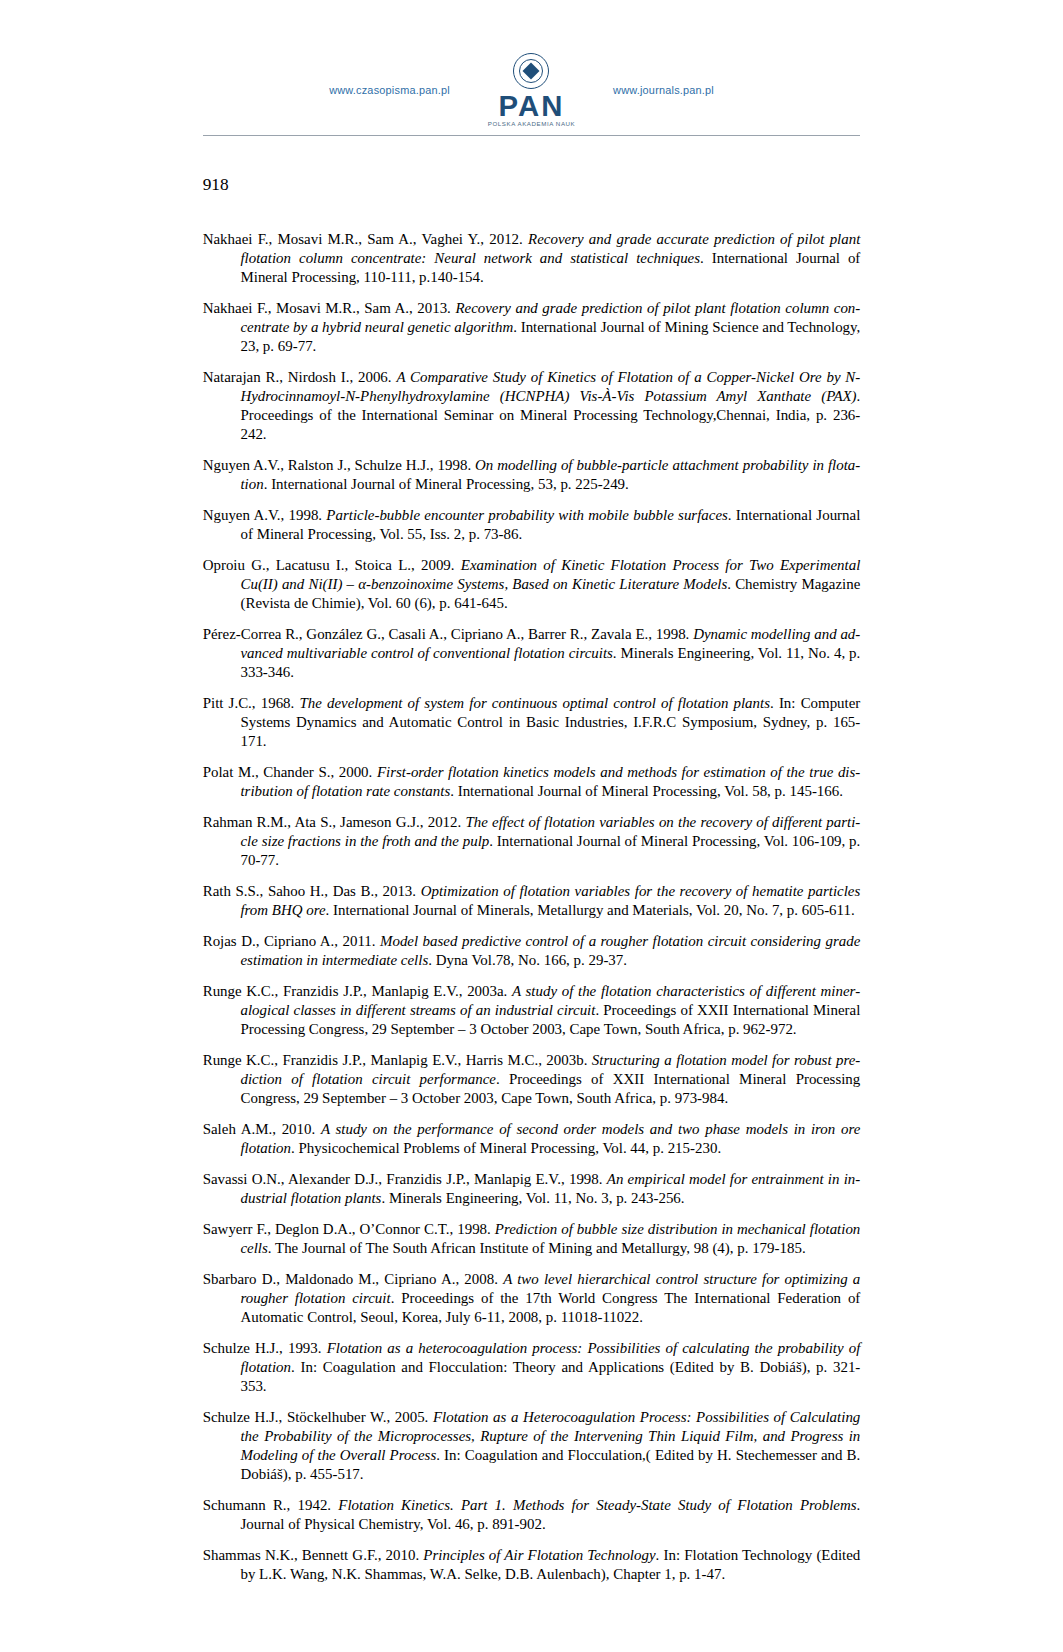www.czasopisma.pan.pl
PAN
POLSKA AKADEMIA NAUK
www.journals.pan.pl
918
Nakhaei F., Mosavi M.R., Sam A., Vaghei Y., 2012. Recovery and grade accurate prediction of pilot plant flotation column concentrate: Neural network and statistical techniques. International Journal of Mineral Processing, 110-111, p.140-154.
Nakhaei F., Mosavi M.R., Sam A., 2013. Recovery and grade prediction of pilot plant flotation column concentrate by a hybrid neural genetic algorithm. International Journal of Mining Science and Technology, 23, p. 69-77.
Natarajan R., Nirdosh I., 2006. A Comparative Study of Kinetics of Flotation of a Copper-Nickel Ore by N-Hydrocinnamoyl-N-Phenylhydroxylamine (HCNPHA) Vis-À-Vis Potassium Amyl Xanthate (PAX). Proceedings of the International Seminar on Mineral Processing Technology,Chennai, India, p. 236-242.
Nguyen A.V., Ralston J., Schulze H.J., 1998. On modelling of bubble-particle attachment probability in flotation. International Journal of Mineral Processing, 53, p. 225-249.
Nguyen A.V., 1998. Particle-bubble encounter probability with mobile bubble surfaces. International Journal of Mineral Processing, Vol. 55, Iss. 2, p. 73-86.
Oproiu G., Lacatusu I., Stoica L., 2009. Examination of Kinetic Flotation Process for Two Experimental Cu(II) and Ni(II) – α-benzoinoxime Systems, Based on Kinetic Literature Models. Chemistry Magazine (Revista de Chimie), Vol. 60 (6), p. 641-645.
Pérez-Correa R., González G., Casali A., Cipriano A., Barrer R., Zavala E., 1998. Dynamic modelling and advanced multivariable control of conventional flotation circuits. Minerals Engineering, Vol. 11, No. 4, p. 333-346.
Pitt J.C., 1968. The development of system for continuous optimal control of flotation plants. In: Computer Systems Dynamics and Automatic Control in Basic Industries, I.F.R.C Symposium, Sydney, p. 165-171.
Polat M., Chander S., 2000. First-order flotation kinetics models and methods for estimation of the true distribution of flotation rate constants. International Journal of Mineral Processing, Vol. 58, p. 145-166.
Rahman R.M., Ata S., Jameson G.J., 2012. The effect of flotation variables on the recovery of different particle size fractions in the froth and the pulp. International Journal of Mineral Processing, Vol. 106-109, p. 70-77.
Rath S.S., Sahoo H., Das B., 2013. Optimization of flotation variables for the recovery of hematite particles from BHQ ore. International Journal of Minerals, Metallurgy and Materials, Vol. 20, No. 7, p. 605-611.
Rojas D., Cipriano A., 2011. Model based predictive control of a rougher flotation circuit considering grade estimation in intermediate cells. Dyna Vol.78, No. 166, p. 29-37.
Runge K.C., Franzidis J.P., Manlapig E.V., 2003a. A study of the flotation characteristics of different mineralogical classes in different streams of an industrial circuit. Proceedings of XXII International Mineral Processing Congress, 29 September – 3 October 2003, Cape Town, South Africa, p. 962-972.
Runge K.C., Franzidis J.P., Manlapig E.V., Harris M.C., 2003b. Structuring a flotation model for robust prediction of flotation circuit performance. Proceedings of XXII International Mineral Processing Congress, 29 September – 3 October 2003, Cape Town, South Africa, p. 973-984.
Saleh A.M., 2010. A study on the performance of second order models and two phase models in iron ore flotation. Physicochemical Problems of Mineral Processing, Vol. 44, p. 215-230.
Savassi O.N., Alexander D.J., Franzidis J.P., Manlapig E.V., 1998. An empirical model for entrainment in industrial flotation plants. Minerals Engineering, Vol. 11, No. 3, p. 243-256.
Sawyerr F., Deglon D.A., O’Connor C.T., 1998. Prediction of bubble size distribution in mechanical flotation cells. The Journal of The South African Institute of Mining and Metallurgy, 98 (4), p. 179-185.
Sbarbaro D., Maldonado M., Cipriano A., 2008. A two level hierarchical control structure for optimizing a rougher flotation circuit. Proceedings of the 17th World Congress The International Federation of Automatic Control, Seoul, Korea, July 6-11, 2008, p. 11018-11022.
Schulze H.J., 1993. Flotation as a heterocoagulation process: Possibilities of calculating the probability of flotation. In: Coagulation and Flocculation: Theory and Applications (Edited by B. Dobiáš), p. 321-353.
Schulze H.J., Stöckelhuber W., 2005. Flotation as a Heterocoagulation Process: Possibilities of Calculating the Probability of the Microprocesses, Rupture of the Intervening Thin Liquid Film, and Progress in Modeling of the Overall Process. In: Coagulation and Flocculation,( Edited by H. Stechemesser and B. Dobiáš), p. 455-517.
Schumann R., 1942. Flotation Kinetics. Part 1. Methods for Steady-State Study of Flotation Problems. Journal of Physical Chemistry, Vol. 46, p. 891-902.
Shammas N.K., Bennett G.F., 2010. Principles of Air Flotation Technology. In: Flotation Technology (Edited by L.K. Wang, N.K. Shammas, W.A. Selke, D.B. Aulenbach), Chapter 1, p. 1-47.